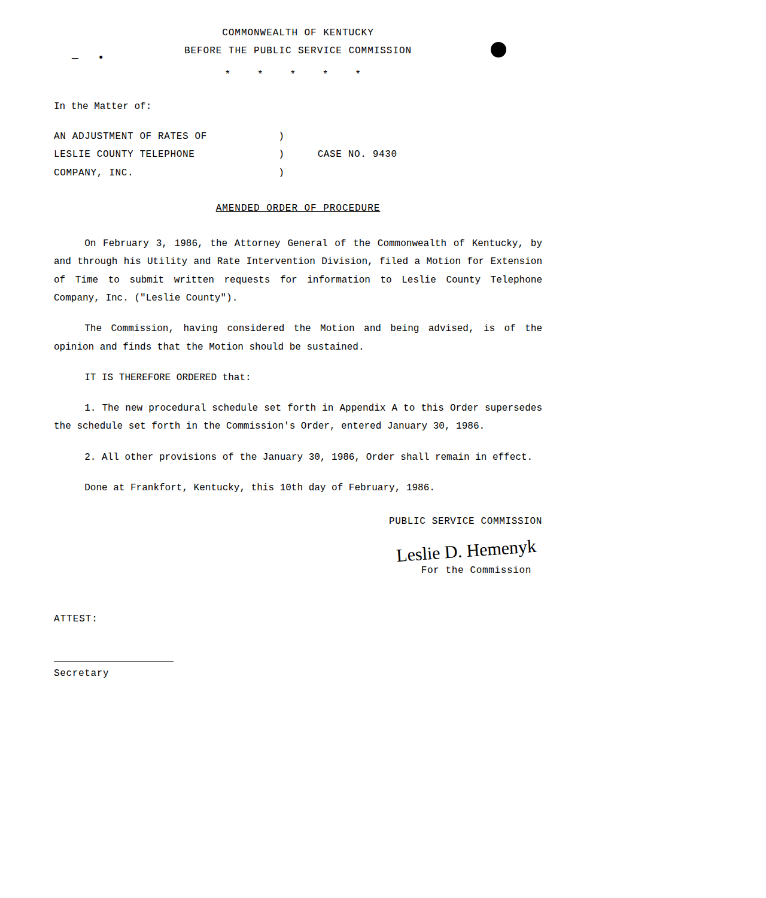— •
COMMONWEALTH OF KENTUCKY
BEFORE THE PUBLIC SERVICE COMMISSION
* * * * *
In the Matter of:
| AN ADJUSTMENT OF RATES OF | ) | |
| LESLIE COUNTY TELEPHONE | ) | CASE NO. 9430 |
| COMPANY, INC. | ) | |
AMENDED ORDER OF PROCEDURE
On February 3, 1986, the Attorney General of the Commonwealth of Kentucky, by and through his Utility and Rate Intervention Division, filed a Motion for Extension of Time to submit written requests for information to Leslie County Telephone Company, Inc. ("Leslie County").
The Commission, having considered the Motion and being advised, is of the opinion and finds that the Motion should be sustained.
IT IS THEREFORE ORDERED that:
1. The new procedural schedule set forth in Appendix A to this Order supersedes the schedule set forth in the Commission's Order, entered January 30, 1986.
2. All other provisions of the January 30, 1986, Order shall remain in effect.
Done at Frankfort, Kentucky, this 10th day of February, 1986.
PUBLIC SERVICE COMMISSION
Leslie D. Hemenyk
For the Commission
ATTEST:
Secretary